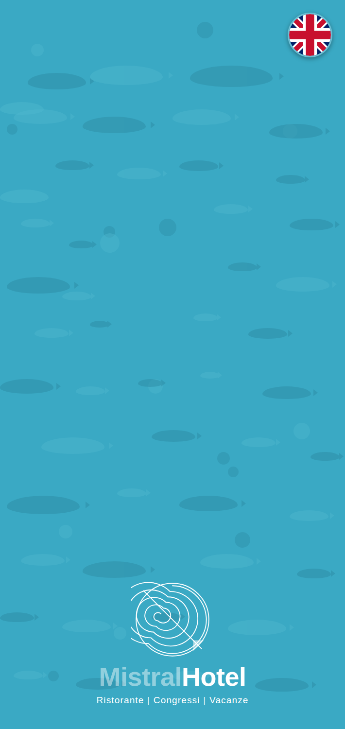Mistral Hotel
Ristorante|Congressi|Vacanze